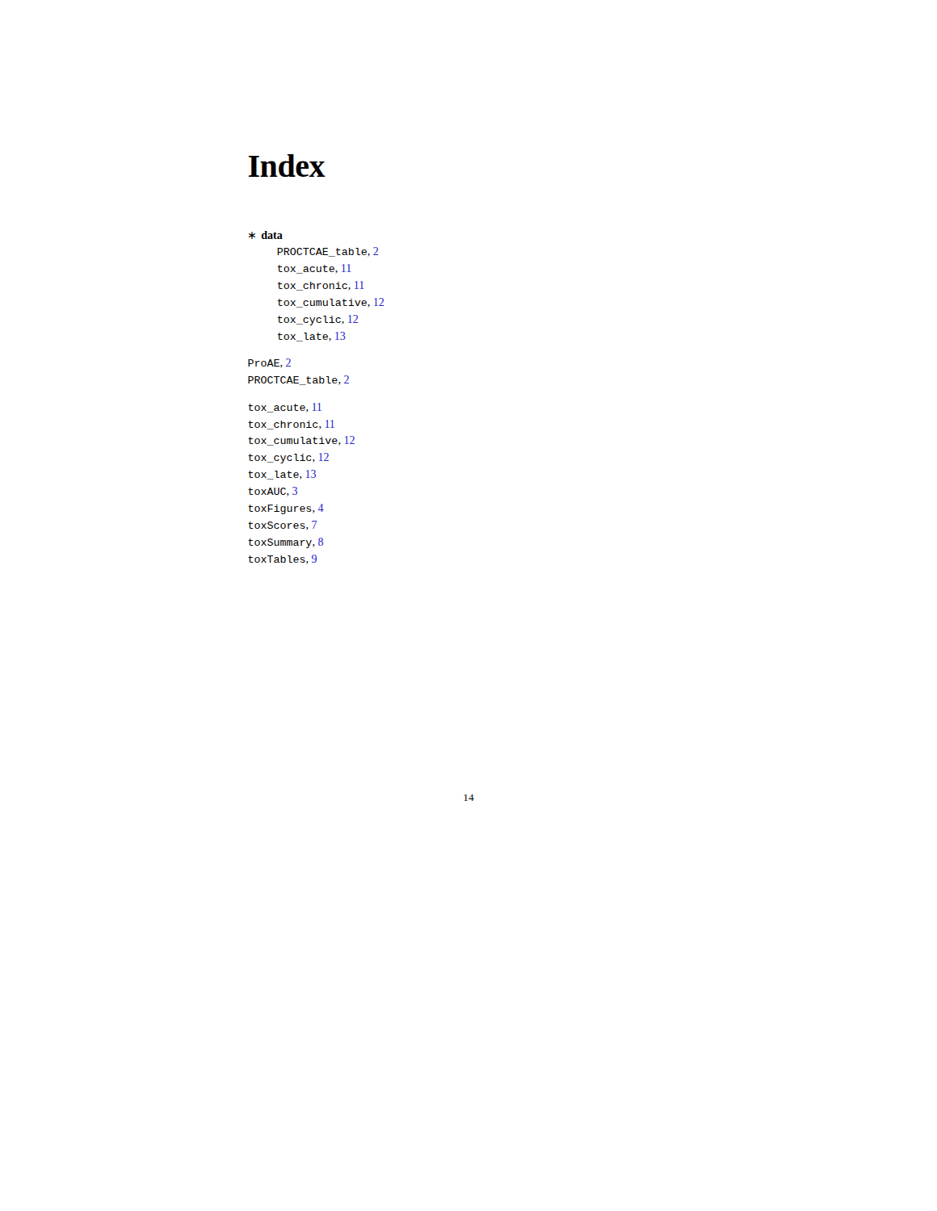Index
∗data
PROCTCAE_table, 2
tox_acute, 11
tox_chronic, 11
tox_cumulative, 12
tox_cyclic, 12
tox_late, 13
ProAE, 2
PROCTCAE_table, 2
tox_acute, 11
tox_chronic, 11
tox_cumulative, 12
tox_cyclic, 12
tox_late, 13
toxAUC, 3
toxFigures, 4
toxScores, 7
toxSummary, 8
toxTables, 9
14